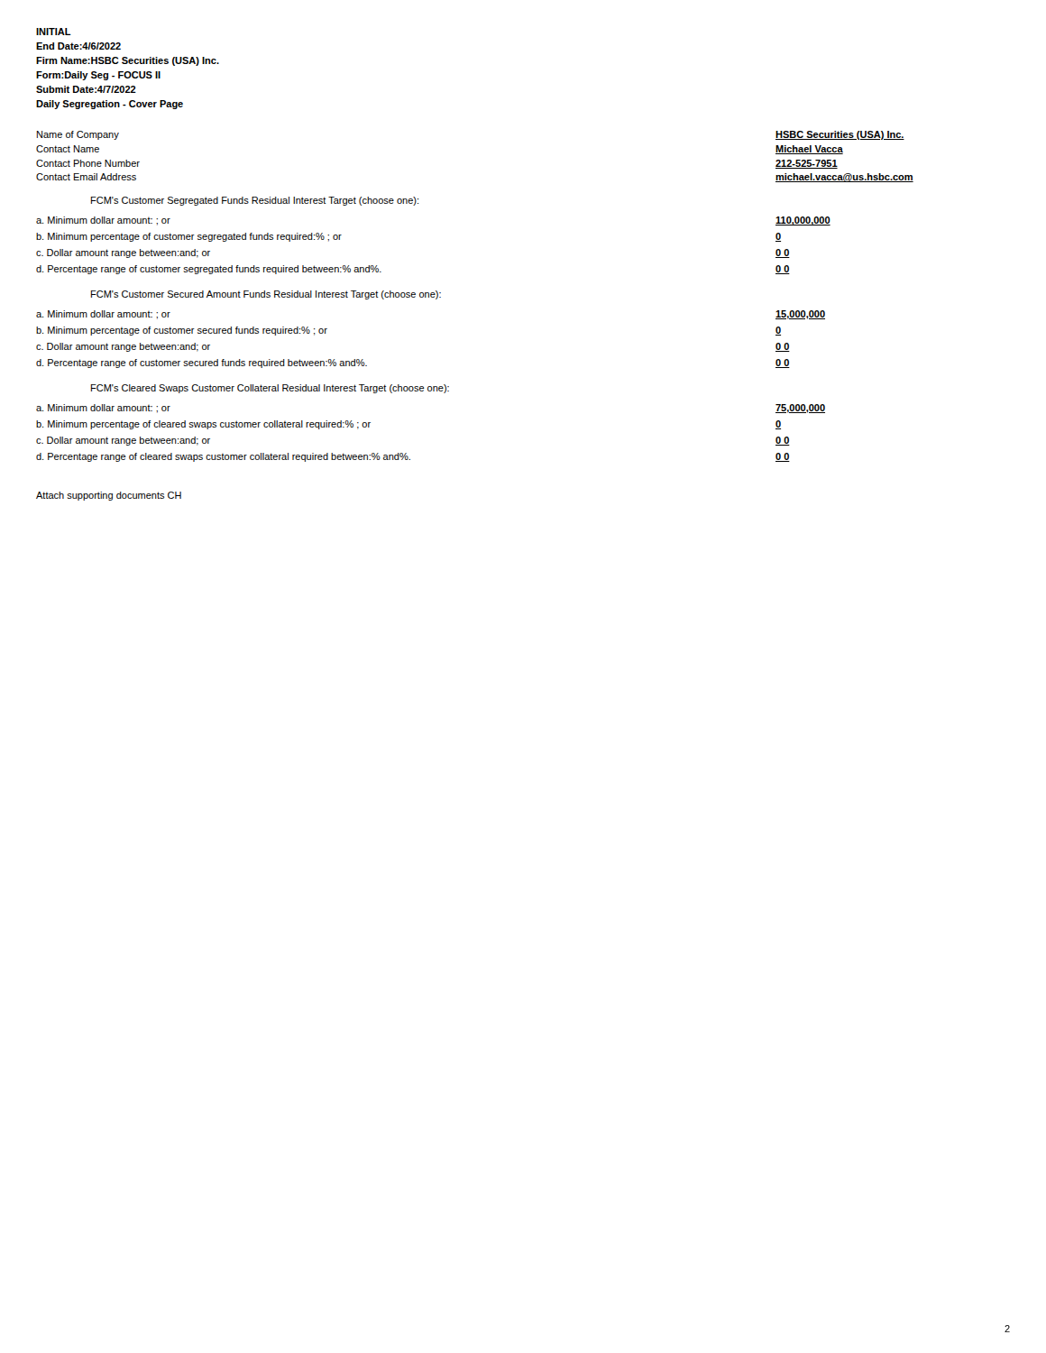INITIAL
End Date:4/6/2022
Firm Name:HSBC Securities (USA) Inc.
Form:Daily Seg - FOCUS II
Submit Date:4/7/2022
Daily Segregation - Cover Page
| Name of Company | HSBC Securities (USA) Inc. |
| Contact Name | Michael Vacca |
| Contact Phone Number | 212-525-7951 |
| Contact Email Address | michael.vacca@us.hsbc.com |
FCM's Customer Segregated Funds Residual Interest Target (choose one):
| a. Minimum dollar amount: ; or | 110,000,000 |
| b. Minimum percentage of customer segregated funds required:% ; or | 0 |
| c. Dollar amount range between:and; or | 0 0 |
| d. Percentage range of customer segregated funds required between:% and%. | 0 0 |
FCM's Customer Secured Amount Funds Residual Interest Target (choose one):
| a. Minimum dollar amount: ; or | 15,000,000 |
| b. Minimum percentage of customer secured funds required:% ; or | 0 |
| c. Dollar amount range between:and; or | 0 0 |
| d. Percentage range of customer secured funds required between:% and%. | 0 0 |
FCM's Cleared Swaps Customer Collateral Residual Interest Target (choose one):
| a. Minimum dollar amount: ; or | 75,000,000 |
| b. Minimum percentage of cleared swaps customer collateral required:% ; or | 0 |
| c. Dollar amount range between:and; or | 0 0 |
| d. Percentage range of cleared swaps customer collateral required between:% and%. | 0 0 |
Attach supporting documents CH
2